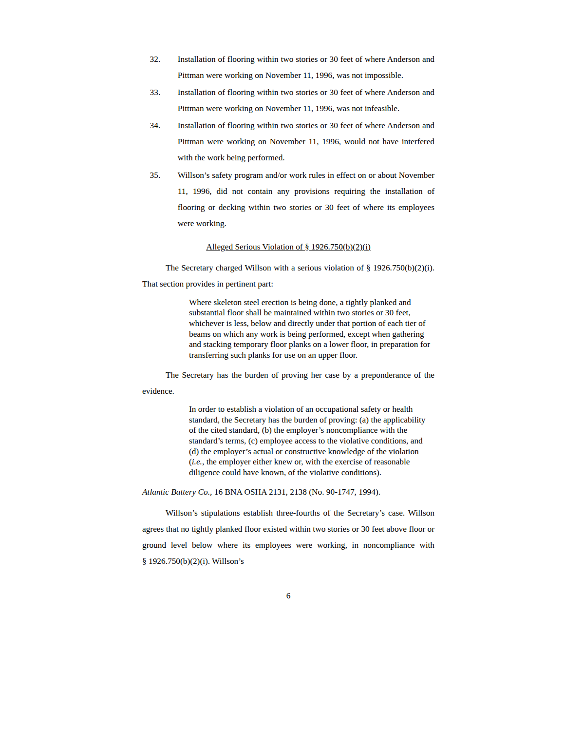32. Installation of flooring within two stories or 30 feet of where Anderson and Pittman were working on November 11, 1996, was not impossible.
33. Installation of flooring within two stories or 30 feet of where Anderson and Pittman were working on November 11, 1996, was not infeasible.
34. Installation of flooring within two stories or 30 feet of where Anderson and Pittman were working on November 11, 1996, would not have interfered with the work being performed.
35. Willson’s safety program and/or work rules in effect on or about November 11, 1996, did not contain any provisions requiring the installation of flooring or decking within two stories or 30 feet of where its employees were working.
Alleged Serious Violation of § 1926.750(b)(2)(i)
The Secretary charged Willson with a serious violation of § 1926.750(b)(2)(i). That section provides in pertinent part:
Where skeleton steel erection is being done, a tightly planked and substantial floor shall be maintained within two stories or 30 feet, whichever is less, below and directly under that portion of each tier of beams on which any work is being performed, except when gathering and stacking temporary floor planks on a lower floor, in preparation for transferring such planks for use on an upper floor.
The Secretary has the burden of proving her case by a preponderance of the evidence.
In order to establish a violation of an occupational safety or health standard, the Secretary has the burden of proving: (a) the applicability of the cited standard, (b) the employer’s noncompliance with the standard’s terms, (c) employee access to the violative conditions, and (d) the employer’s actual or constructive knowledge of the violation (i.e., the employer either knew or, with the exercise of reasonable diligence could have known, of the violative conditions).
Atlantic Battery Co., 16 BNA OSHA 2131, 2138 (No. 90-1747, 1994).
Willson’s stipulations establish three-fourths of the Secretary’s case. Willson agrees that no tightly planked floor existed within two stories or 30 feet above floor or ground level below where its employees were working, in noncompliance with § 1926.750(b)(2)(i). Willson’s
6